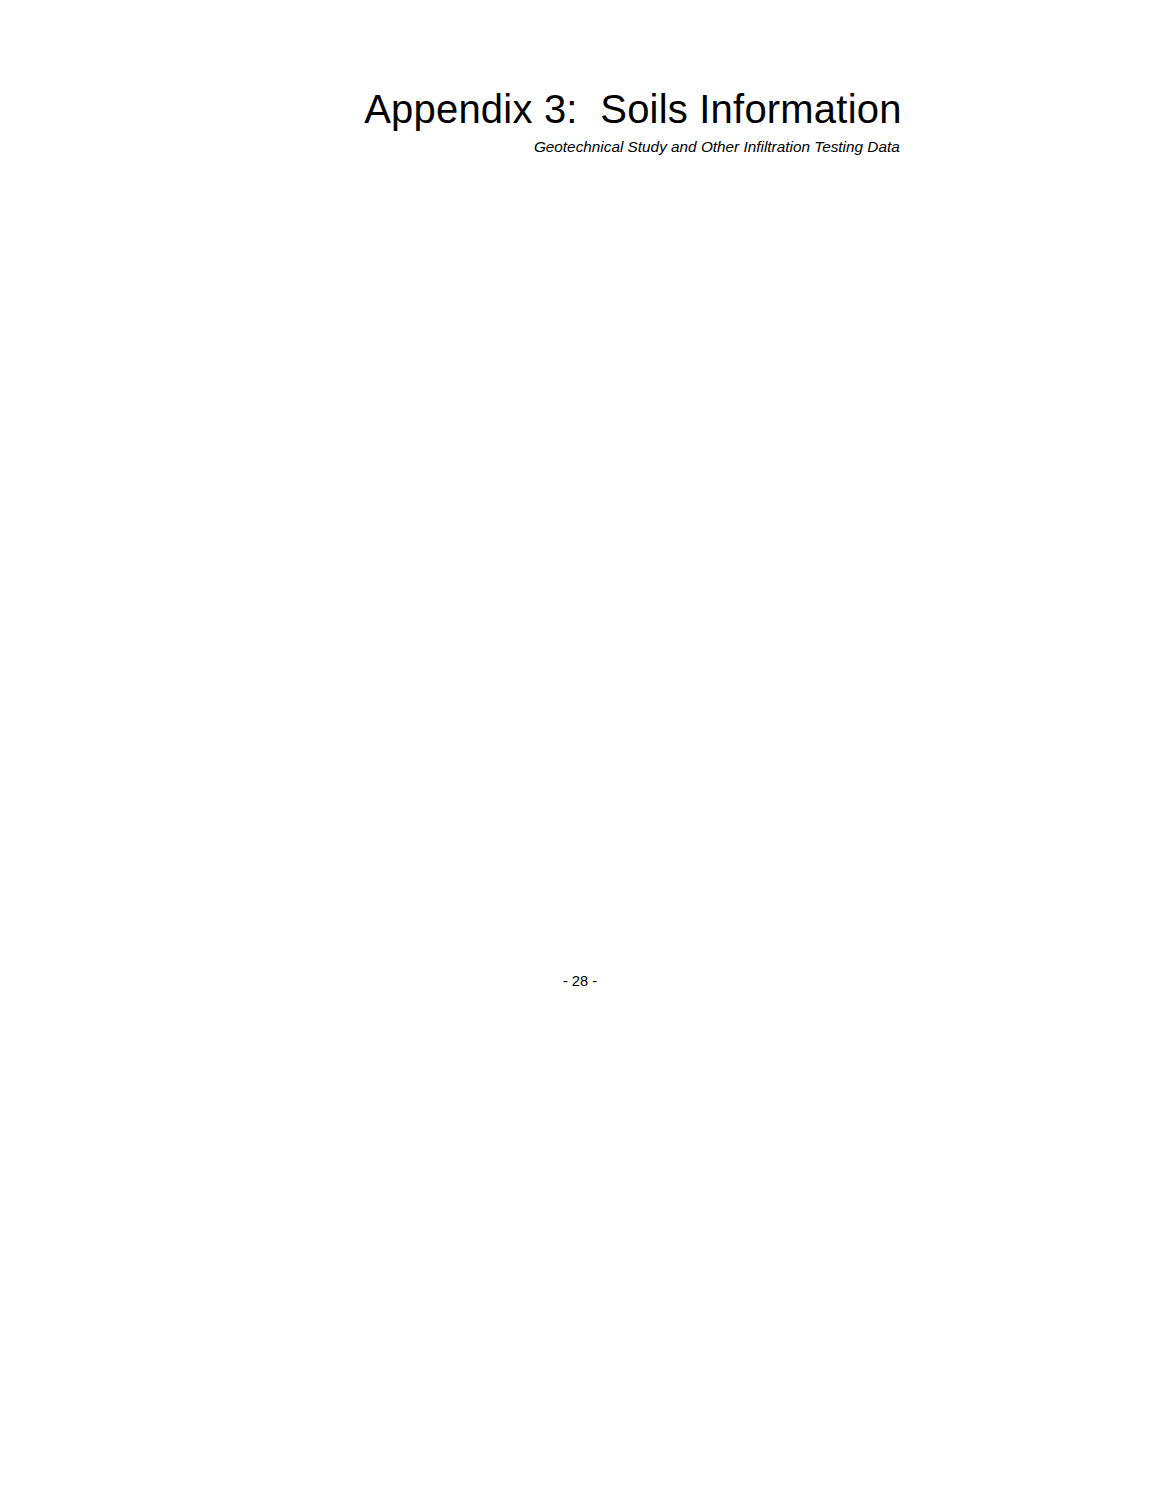Appendix 3: Soils Information
Geotechnical Study and Other Infiltration Testing Data
- 28 -